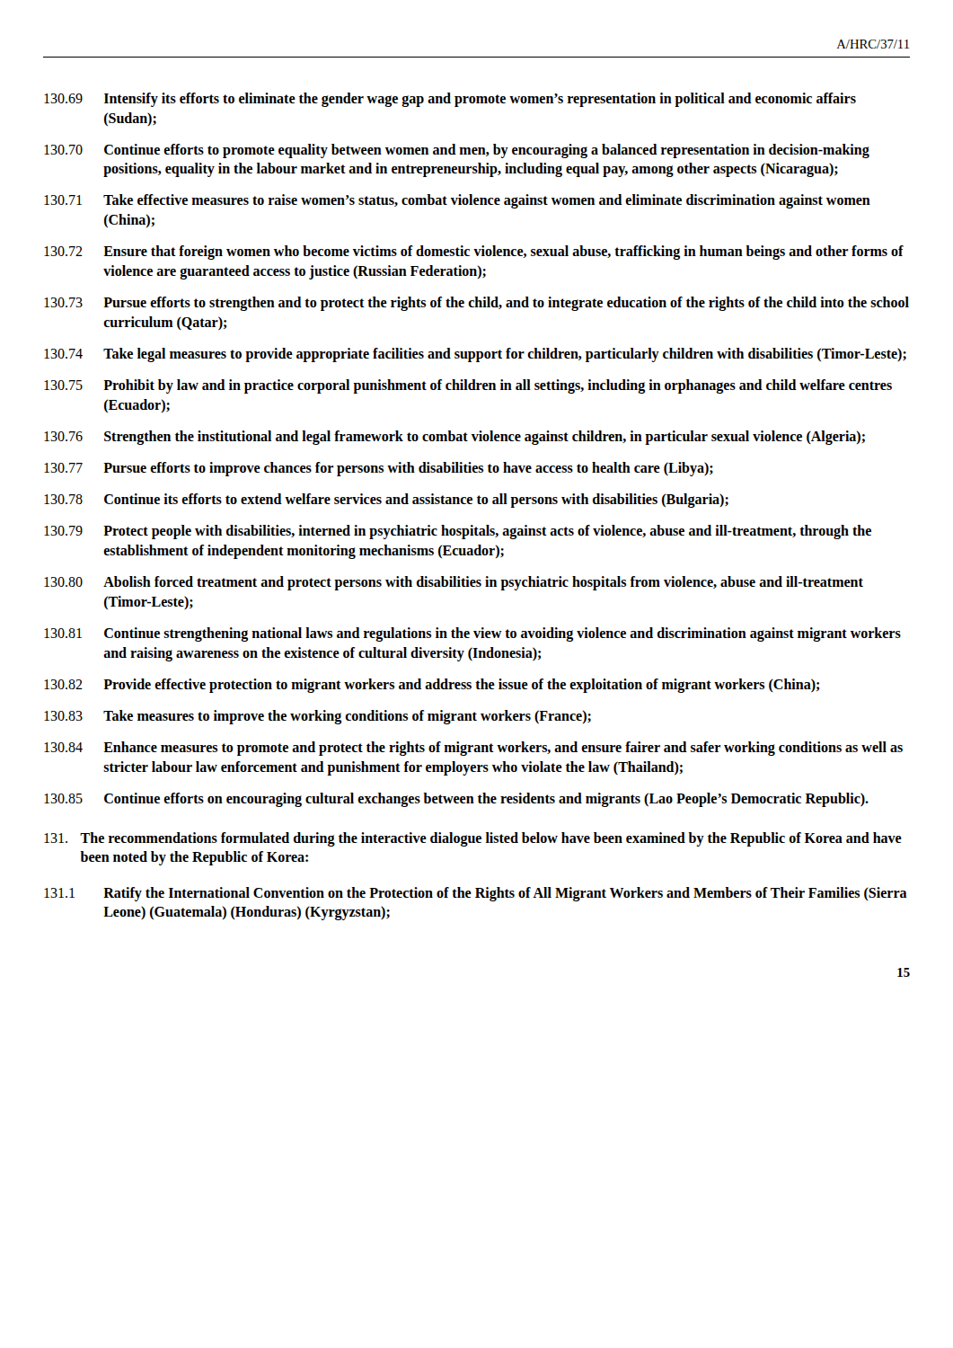A/HRC/37/11
130.69 Intensify its efforts to eliminate the gender wage gap and promote women’s representation in political and economic affairs (Sudan);
130.70 Continue efforts to promote equality between women and men, by encouraging a balanced representation in decision-making positions, equality in the labour market and in entrepreneurship, including equal pay, among other aspects (Nicaragua);
130.71 Take effective measures to raise women’s status, combat violence against women and eliminate discrimination against women (China);
130.72 Ensure that foreign women who become victims of domestic violence, sexual abuse, trafficking in human beings and other forms of violence are guaranteed access to justice (Russian Federation);
130.73 Pursue efforts to strengthen and to protect the rights of the child, and to integrate education of the rights of the child into the school curriculum (Qatar);
130.74 Take legal measures to provide appropriate facilities and support for children, particularly children with disabilities (Timor-Leste);
130.75 Prohibit by law and in practice corporal punishment of children in all settings, including in orphanages and child welfare centres (Ecuador);
130.76 Strengthen the institutional and legal framework to combat violence against children, in particular sexual violence (Algeria);
130.77 Pursue efforts to improve chances for persons with disabilities to have access to health care (Libya);
130.78 Continue its efforts to extend welfare services and assistance to all persons with disabilities (Bulgaria);
130.79 Protect people with disabilities, interned in psychiatric hospitals, against acts of violence, abuse and ill-treatment, through the establishment of independent monitoring mechanisms (Ecuador);
130.80 Abolish forced treatment and protect persons with disabilities in psychiatric hospitals from violence, abuse and ill-treatment (Timor-Leste);
130.81 Continue strengthening national laws and regulations in the view to avoiding violence and discrimination against migrant workers and raising awareness on the existence of cultural diversity (Indonesia);
130.82 Provide effective protection to migrant workers and address the issue of the exploitation of migrant workers (China);
130.83 Take measures to improve the working conditions of migrant workers (France);
130.84 Enhance measures to promote and protect the rights of migrant workers, and ensure fairer and safer working conditions as well as stricter labour law enforcement and punishment for employers who violate the law (Thailand);
130.85 Continue efforts on encouraging cultural exchanges between the residents and migrants (Lao People’s Democratic Republic).
131. The recommendations formulated during the interactive dialogue listed below have been examined by the Republic of Korea and have been noted by the Republic of Korea:
131.1 Ratify the International Convention on the Protection of the Rights of All Migrant Workers and Members of Their Families (Sierra Leone) (Guatemala) (Honduras) (Kyrgyzstan);
15